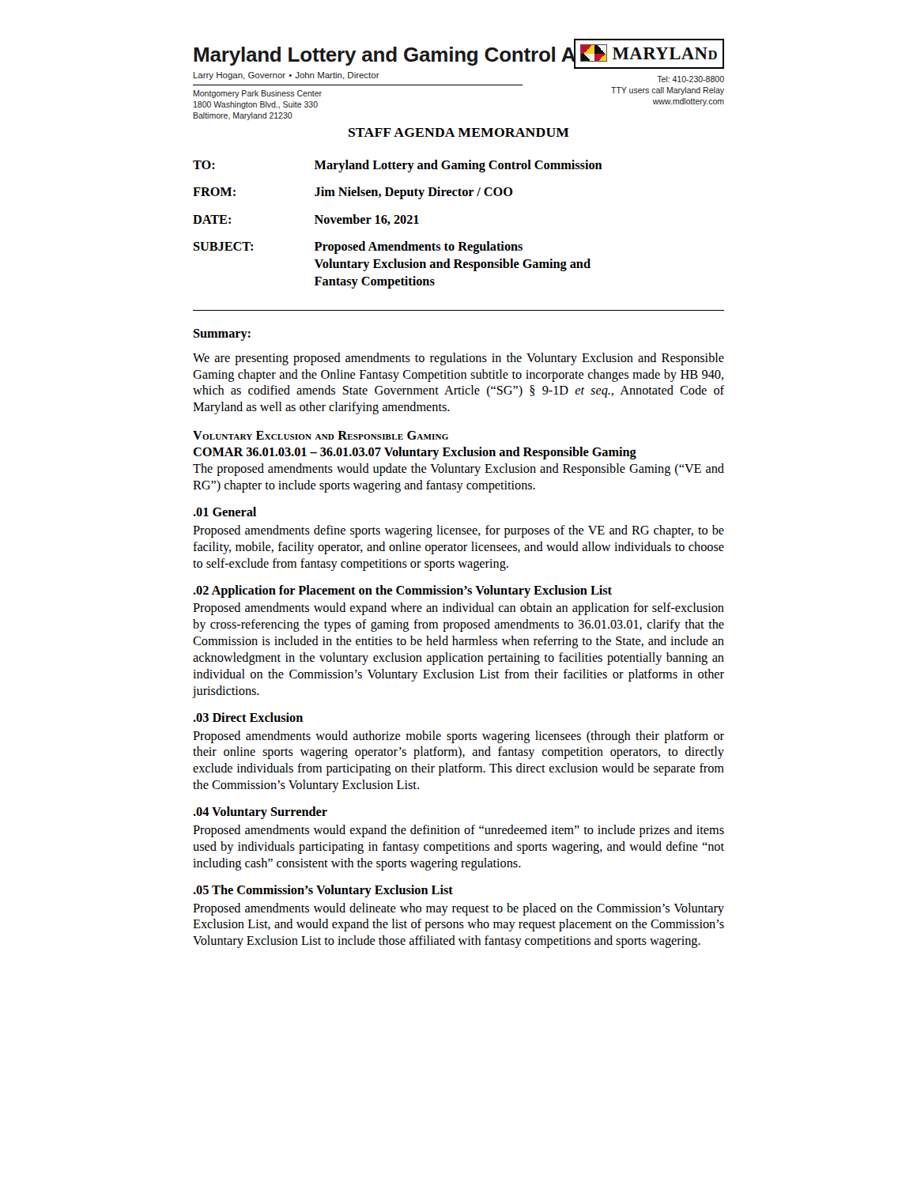Maryland Lottery and Gaming Control Agency
Larry Hogan, Governor•John Martin, Director
Montgomery Park Business Center
1800 Washington Blvd., Suite 330
Baltimore, Maryland 21230
MARYLAND
Tel: 410-230-8800
TTY users call Maryland Relay
www.mdlottery.com
STAFF AGENDA MEMORANDUM
| TO: | Maryland Lottery and Gaming Control Commission |
| FROM: | Jim Nielsen, Deputy Director / COO |
| DATE: | November 16, 2021 |
| SUBJECT: | Proposed Amendments to Regulations Voluntary Exclusion and Responsible Gaming and Fantasy Competitions |
Summary:
We are presenting proposed amendments to regulations in the Voluntary Exclusion and Responsible Gaming chapter and the Online Fantasy Competition subtitle to incorporate changes made by HB 940, which as codified amends State Government Article (“SG”) § 9-1D et seq., Annotated Code of Maryland as well as other clarifying amendments.
Voluntary Exclusion and Responsible Gaming
COMAR 36.01.03.01 – 36.01.03.07 Voluntary Exclusion and Responsible Gaming
The proposed amendments would update the Voluntary Exclusion and Responsible Gaming (“VE and RG”) chapter to include sports wagering and fantasy competitions.
.01 General
Proposed amendments define sports wagering licensee, for purposes of the VE and RG chapter, to be facility, mobile, facility operator, and online operator licensees, and would allow individuals to choose to self-exclude from fantasy competitions or sports wagering.
.02 Application for Placement on the Commission’s Voluntary Exclusion List
Proposed amendments would expand where an individual can obtain an application for self-exclusion by cross-referencing the types of gaming from proposed amendments to 36.01.03.01, clarify that the Commission is included in the entities to be held harmless when referring to the State, and include an acknowledgment in the voluntary exclusion application pertaining to facilities potentially banning an individual on the Commission’s Voluntary Exclusion List from their facilities or platforms in other jurisdictions.
.03 Direct Exclusion
Proposed amendments would authorize mobile sports wagering licensees (through their platform or their online sports wagering operator’s platform), and fantasy competition operators, to directly exclude individuals from participating on their platform. This direct exclusion would be separate from the Commission’s Voluntary Exclusion List.
.04 Voluntary Surrender
Proposed amendments would expand the definition of “unredeemed item” to include prizes and items used by individuals participating in fantasy competitions and sports wagering, and would define “not including cash” consistent with the sports wagering regulations.
.05 The Commission’s Voluntary Exclusion List
Proposed amendments would delineate who may request to be placed on the Commission’s Voluntary Exclusion List, and would expand the list of persons who may request placement on the Commission’s Voluntary Exclusion List to include those affiliated with fantasy competitions and sports wagering.